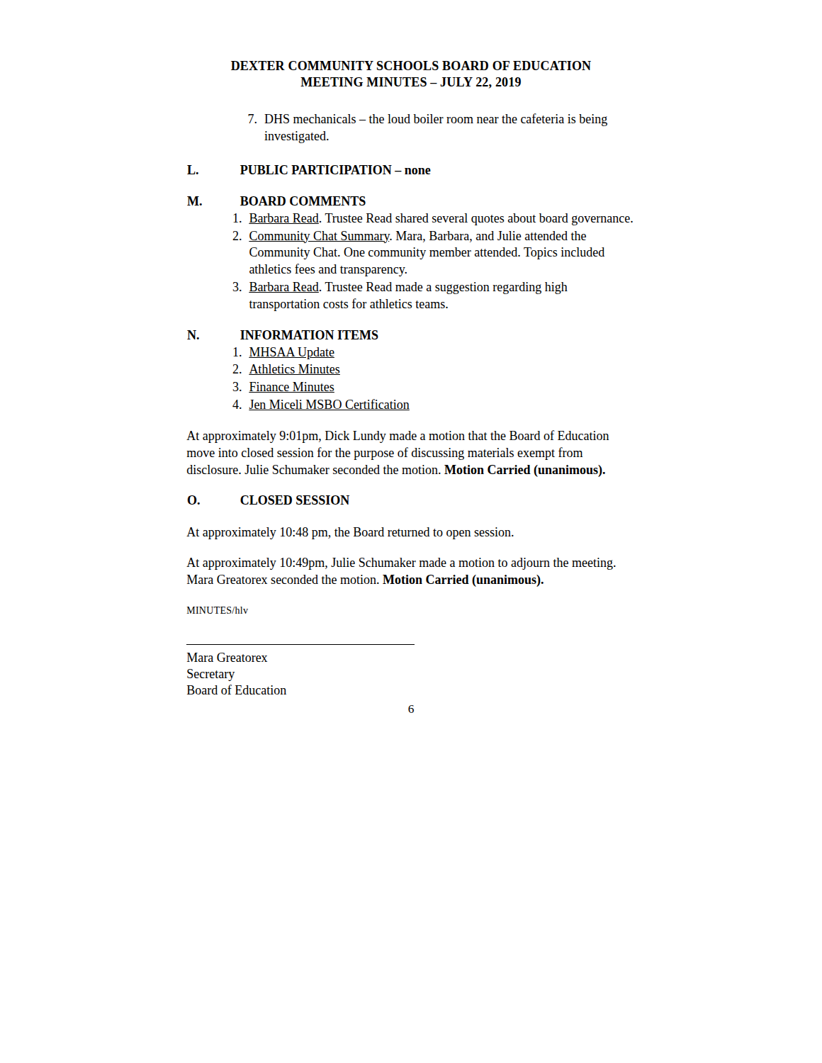DEXTER COMMUNITY SCHOOLS BOARD OF EDUCATION MEETING MINUTES – JULY 22, 2019
7. DHS mechanicals – the loud boiler room near the cafeteria is being investigated.
L. PUBLIC PARTICIPATION – none
M. BOARD COMMENTS
1. Barbara Read. Trustee Read shared several quotes about board governance.
2. Community Chat Summary. Mara, Barbara, and Julie attended the Community Chat. One community member attended. Topics included athletics fees and transparency.
3. Barbara Read. Trustee Read made a suggestion regarding high transportation costs for athletics teams.
N. INFORMATION ITEMS
1. MHSAA Update
2. Athletics Minutes
3. Finance Minutes
4. Jen Miceli MSBO Certification
At approximately 9:01pm, Dick Lundy made a motion that the Board of Education move into closed session for the purpose of discussing materials exempt from disclosure. Julie Schumaker seconded the motion. Motion Carried (unanimous).
O. CLOSED SESSION
At approximately 10:48 pm, the Board returned to open session.
At approximately 10:49pm, Julie Schumaker made a motion to adjourn the meeting. Mara Greatorex seconded the motion. Motion Carried (unanimous).
MINUTES/hlv
Mara Greatorex
Secretary
Board of Education
6